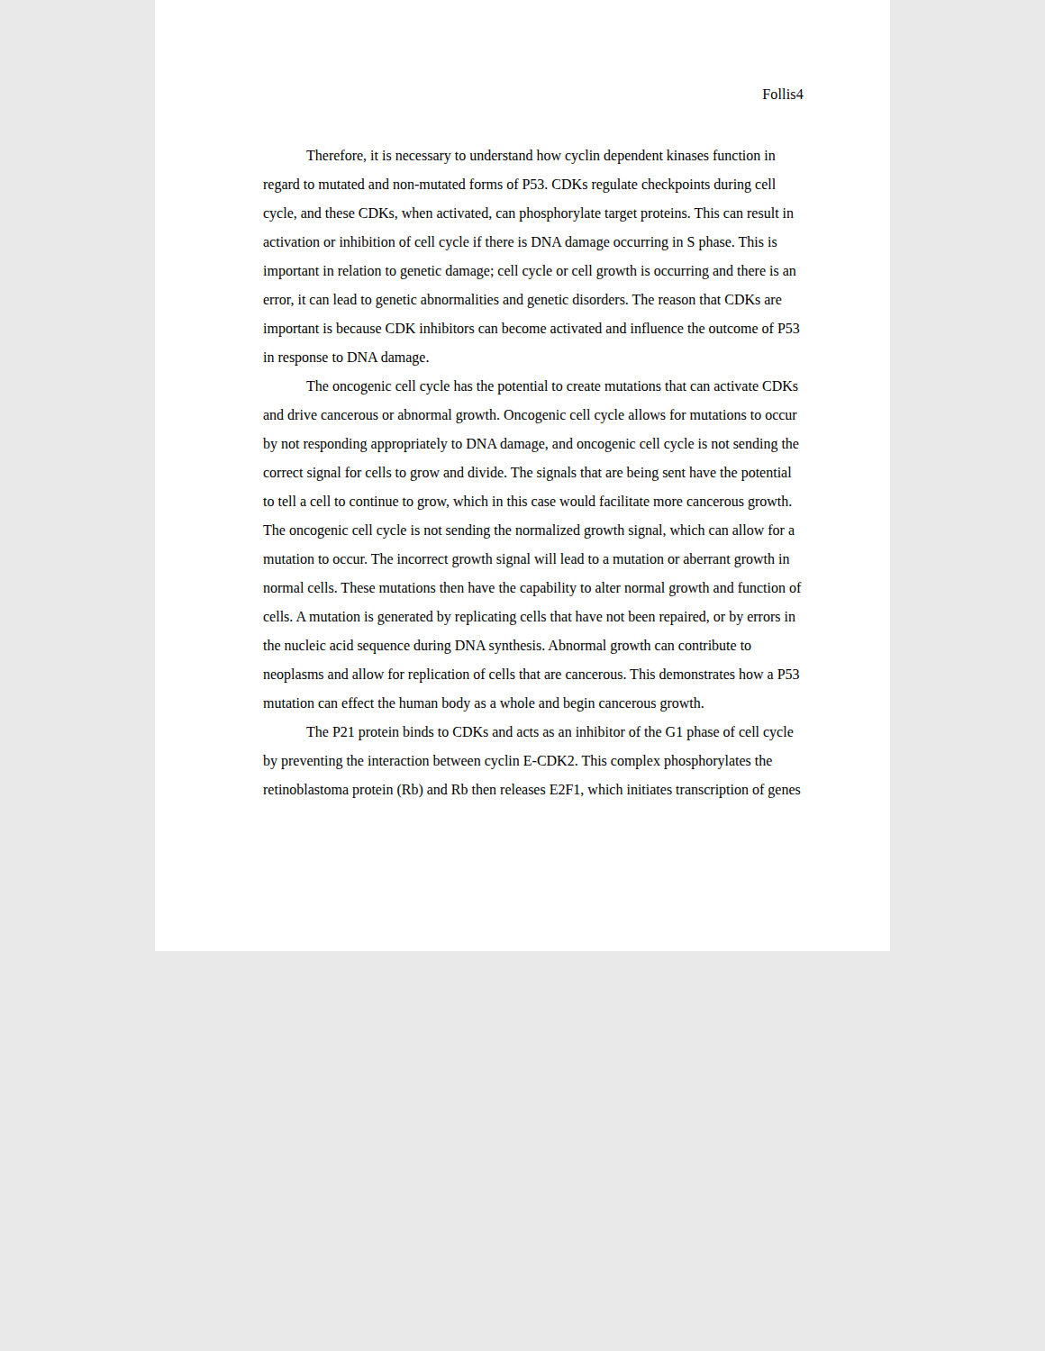Follis4
Therefore, it is necessary to understand how cyclin dependent kinases function in regard to mutated and non-mutated forms of P53. CDKs regulate checkpoints during cell cycle, and these CDKs, when activated, can phosphorylate target proteins. This can result in activation or inhibition of cell cycle if there is DNA damage occurring in S phase. This is important in relation to genetic damage; cell cycle or cell growth is occurring and there is an error, it can lead to genetic abnormalities and genetic disorders. The reason that CDKs are important is because CDK inhibitors can become activated and influence the outcome of P53 in response to DNA damage.
The oncogenic cell cycle has the potential to create mutations that can activate CDKs and drive cancerous or abnormal growth. Oncogenic cell cycle allows for mutations to occur by not responding appropriately to DNA damage, and oncogenic cell cycle is not sending the correct signal for cells to grow and divide. The signals that are being sent have the potential to tell a cell to continue to grow, which in this case would facilitate more cancerous growth. The oncogenic cell cycle is not sending the normalized growth signal, which can allow for a mutation to occur. The incorrect growth signal will lead to a mutation or aberrant growth in normal cells. These mutations then have the capability to alter normal growth and function of cells. A mutation is generated by replicating cells that have not been repaired, or by errors in the nucleic acid sequence during DNA synthesis. Abnormal growth can contribute to neoplasms and allow for replication of cells that are cancerous. This demonstrates how a P53 mutation can effect the human body as a whole and begin cancerous growth.
The P21 protein binds to CDKs and acts as an inhibitor of the G1 phase of cell cycle by preventing the interaction between cyclin E-CDK2. This complex phosphorylates the retinoblastoma protein (Rb) and Rb then releases E2F1, which initiates transcription of genes